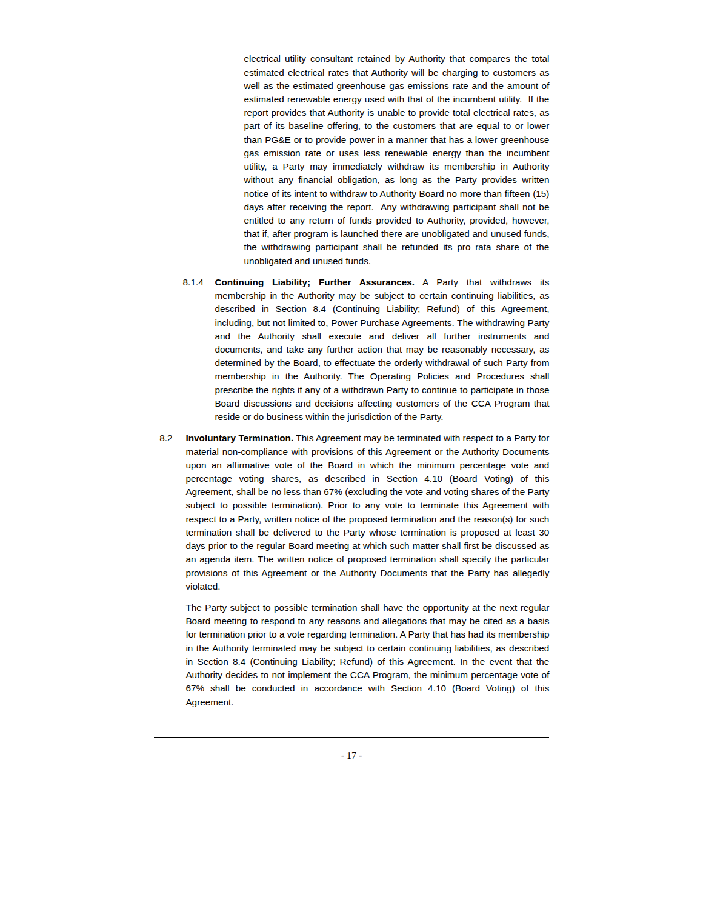electrical utility consultant retained by Authority that compares the total estimated electrical rates that Authority will be charging to customers as well as the estimated greenhouse gas emissions rate and the amount of estimated renewable energy used with that of the incumbent utility. If the report provides that Authority is unable to provide total electrical rates, as part of its baseline offering, to the customers that are equal to or lower than PG&E or to provide power in a manner that has a lower greenhouse gas emission rate or uses less renewable energy than the incumbent utility, a Party may immediately withdraw its membership in Authority without any financial obligation, as long as the Party provides written notice of its intent to withdraw to Authority Board no more than fifteen (15) days after receiving the report. Any withdrawing participant shall not be entitled to any return of funds provided to Authority, provided, however, that if, after program is launched there are unobligated and unused funds, the withdrawing participant shall be refunded its pro rata share of the unobligated and unused funds.
8.1.4 Continuing Liability; Further Assurances. A Party that withdraws its membership in the Authority may be subject to certain continuing liabilities, as described in Section 8.4 (Continuing Liability; Refund) of this Agreement, including, but not limited to, Power Purchase Agreements. The withdrawing Party and the Authority shall execute and deliver all further instruments and documents, and take any further action that may be reasonably necessary, as determined by the Board, to effectuate the orderly withdrawal of such Party from membership in the Authority. The Operating Policies and Procedures shall prescribe the rights if any of a withdrawn Party to continue to participate in those Board discussions and decisions affecting customers of the CCA Program that reside or do business within the jurisdiction of the Party.
8.2 Involuntary Termination. This Agreement may be terminated with respect to a Party for material non-compliance with provisions of this Agreement or the Authority Documents upon an affirmative vote of the Board in which the minimum percentage vote and percentage voting shares, as described in Section 4.10 (Board Voting) of this Agreement, shall be no less than 67% (excluding the vote and voting shares of the Party subject to possible termination). Prior to any vote to terminate this Agreement with respect to a Party, written notice of the proposed termination and the reason(s) for such termination shall be delivered to the Party whose termination is proposed at least 30 days prior to the regular Board meeting at which such matter shall first be discussed as an agenda item. The written notice of proposed termination shall specify the particular provisions of this Agreement or the Authority Documents that the Party has allegedly violated.
The Party subject to possible termination shall have the opportunity at the next regular Board meeting to respond to any reasons and allegations that may be cited as a basis for termination prior to a vote regarding termination. A Party that has had its membership in the Authority terminated may be subject to certain continuing liabilities, as described in Section 8.4 (Continuing Liability; Refund) of this Agreement. In the event that the Authority decides to not implement the CCA Program, the minimum percentage vote of 67% shall be conducted in accordance with Section 4.10 (Board Voting) of this Agreement.
- 17 -